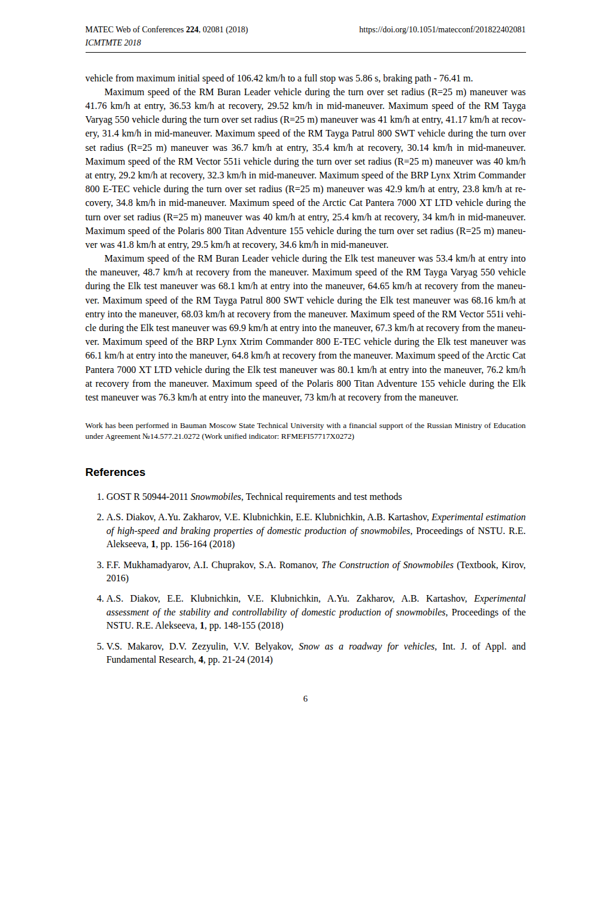MATEC Web of Conferences 224, 02081 (2018) https://doi.org/10.1051/matecconf/201822402081
ICMTMTE 2018
vehicle from maximum initial speed of 106.42 km/h to a full stop was 5.86 s, braking path - 76.41 m.
Maximum speed of the RM Buran Leader vehicle during the turn over set radius (R=25 m) maneuver was 41.76 km/h at entry, 36.53 km/h at recovery, 29.52 km/h in mid-maneuver. Maximum speed of the RM Tayga Varyag 550 vehicle during the turn over set radius (R=25 m) maneuver was 41 km/h at entry, 41.17 km/h at recovery, 31.4 km/h in mid-maneuver. Maximum speed of the RM Tayga Patrul 800 SWT vehicle during the turn over set radius (R=25 m) maneuver was 36.7 km/h at entry, 35.4 km/h at recovery, 30.14 km/h in mid-maneuver. Maximum speed of the RM Vector 551i vehicle during the turn over set radius (R=25 m) maneuver was 40 km/h at entry, 29.2 km/h at recovery, 32.3 km/h in mid-maneuver. Maximum speed of the BRP Lynx Xtrim Commander 800 E-TEC vehicle during the turn over set radius (R=25 m) maneuver was 42.9 km/h at entry, 23.8 km/h at recovery, 34.8 km/h in mid-maneuver. Maximum speed of the Arctic Cat Pantera 7000 XT LTD vehicle during the turn over set radius (R=25 m) maneuver was 40 km/h at entry, 25.4 km/h at recovery, 34 km/h in mid-maneuver. Maximum speed of the Polaris 800 Titan Adventure 155 vehicle during the turn over set radius (R=25 m) maneuver was 41.8 km/h at entry, 29.5 km/h at recovery, 34.6 km/h in mid-maneuver.
Maximum speed of the RM Buran Leader vehicle during the Elk test maneuver was 53.4 km/h at entry into the maneuver, 48.7 km/h at recovery from the maneuver. Maximum speed of the RM Tayga Varyag 550 vehicle during the Elk test maneuver was 68.1 km/h at entry into the maneuver, 64.65 km/h at recovery from the maneuver. Maximum speed of the RM Tayga Patrul 800 SWT vehicle during the Elk test maneuver was 68.16 km/h at entry into the maneuver, 68.03 km/h at recovery from the maneuver. Maximum speed of the RM Vector 551i vehicle during the Elk test maneuver was 69.9 km/h at entry into the maneuver, 67.3 km/h at recovery from the maneuver. Maximum speed of the BRP Lynx Xtrim Commander 800 E-TEC vehicle during the Elk test maneuver was 66.1 km/h at entry into the maneuver, 64.8 km/h at recovery from the maneuver. Maximum speed of the Arctic Cat Pantera 7000 XT LTD vehicle during the Elk test maneuver was 80.1 km/h at entry into the maneuver, 76.2 km/h at recovery from the maneuver. Maximum speed of the Polaris 800 Titan Adventure 155 vehicle during the Elk test maneuver was 76.3 km/h at entry into the maneuver, 73 km/h at recovery from the maneuver.
Work has been performed in Bauman Moscow State Technical University with a financial support of the Russian Ministry of Education under Agreement №14.577.21.0272 (Work unified indicator: RFMEFI57717X0272)
References
GOST R 50944-2011 Snowmobiles, Technical requirements and test methods
A.S. Diakov, A.Yu. Zakharov, V.E. Klubnichkin, E.E. Klubnichkin, A.B. Kartashov, Experimental estimation of high-speed and braking properties of domestic production of snowmobiles, Proceedings of NSTU. R.E. Alekseeva, 1, pp. 156-164 (2018)
F.F. Mukhamadyarov, A.I. Chuprakov, S.A. Romanov, The Construction of Snowmobiles (Textbook, Kirov, 2016)
A.S. Diakov, E.E. Klubnichkin, V.E. Klubnichkin, A.Yu. Zakharov, A.B. Kartashov, Experimental assessment of the stability and controllability of domestic production of snowmobiles, Proceedings of the NSTU. R.E. Alekseeva, 1, pp. 148-155 (2018)
V.S. Makarov, D.V. Zezyulin, V.V. Belyakov, Snow as a roadway for vehicles, Int. J. of Appl. and Fundamental Research, 4, pp. 21-24 (2014)
6